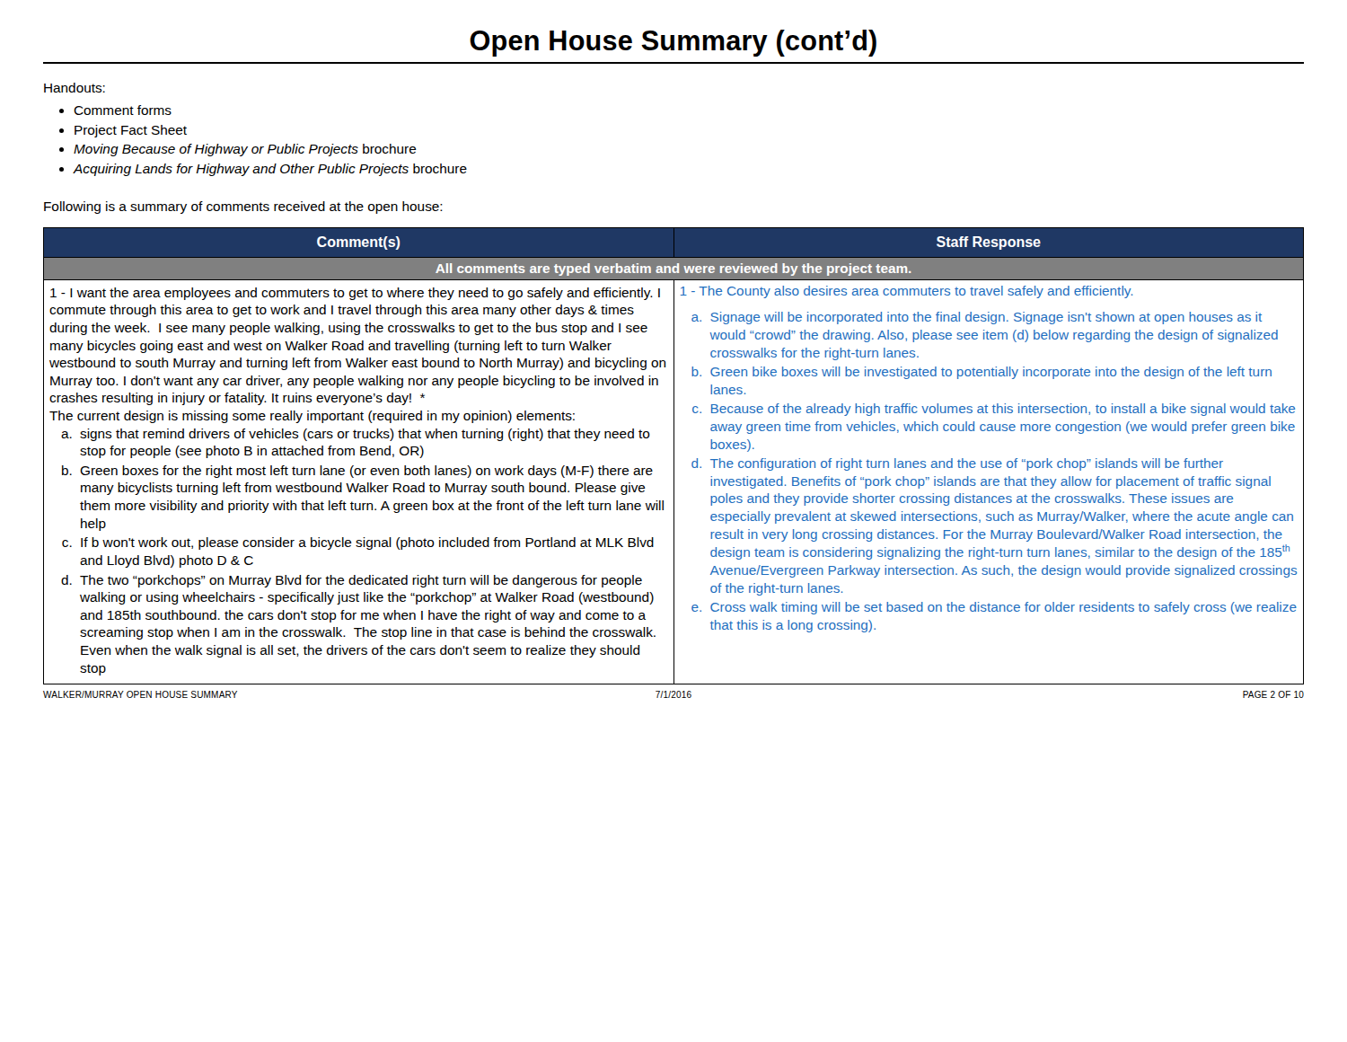Open House Summary (cont’d)
Handouts:
Comment forms
Project Fact Sheet
Moving Because of Highway or Public Projects brochure
Acquiring Lands for Highway and Other Public Projects brochure
Following is a summary of comments received at the open house:
| Comment(s) | Staff Response |
| --- | --- |
| All comments are typed verbatim and were reviewed by the project team. |
| 1 - I want the area employees and commuters to get to where they need to go safely and efficiently. I commute through this area to get to work and I travel through this area many other days & times during the week. I see many people walking, using the crosswalks to get to the bus stop and I see many bicycles going east and west on Walker Road and travelling (turning left to turn Walker westbound to south Murray and turning left from Walker east bound to North Murray) and bicycling on Murray too. I don't want any car driver, any people walking nor any people bicycling to be involved in crashes resulting in injury or fatality. It ruins everyone’s day! * The current design is missing some really important (required in my opinion) elements: signs that remind drivers of vehicles (cars or trucks) that when turning (right) that they need to stop for people (see photo B in attached from Bend, OR) Green boxes for the right most left turn lane (or even both lanes) on work days (M-F) there are many bicyclists turning left from westbound Walker Road to Murray south bound. Please give them more visibility and priority with that left turn. A green box at the front of the left turn lane will help If b won't work out, please consider a bicycle signal (photo included from Portland at MLK Blvd and Lloyd Blvd) photo D & C The two “porkchops” on Murray Blvd for the dedicated right turn will be dangerous for people walking or using wheelchairs - specifically just like the “porkchop” at Walker Road (westbound) and 185th southbound. the cars don't stop for me when I have the right of way and come to a screaming stop when I am in the crosswalk. The stop line in that case is behind the crosswalk. Even when the walk signal is all set, the drivers of the cars don't seem to realize they should stop | 1 - The County also desires area commuters to travel safely and efficiently. Signage will be incorporated into the final design. Signage isn't shown at open houses as it would “crowd” the drawing. Also, please see item (d) below regarding the design of signalized crosswalks for the right-turn lanes. Green bike boxes will be investigated to potentially incorporate into the design of the left turn lanes. Because of the already high traffic volumes at this intersection, to install a bike signal would take away green time from vehicles, which could cause more congestion (we would prefer green bike boxes). The configuration of right turn lanes and the use of “pork chop” islands will be further investigated. Benefits of “pork chop” islands are that they allow for placement of traffic signal poles and they provide shorter crossing distances at the crosswalks. These issues are especially prevalent at skewed intersections, such as Murray/Walker, where the acute angle can result in very long crossing distances. For the Murray Boulevard/Walker Road intersection, the design team is considering signalizing the right-turn turn lanes, similar to the design of the 185 th Avenue/Evergreen Parkway intersection. As such, the design would provide signalized crossings of the right-turn lanes. Cross walk timing will be set based on the distance for older residents to safely cross (we realize that this is a long crossing). |
WALKER/MURRAY OPEN HOUSE SUMMARY
7/1/2016
PAGE 2 OF 10